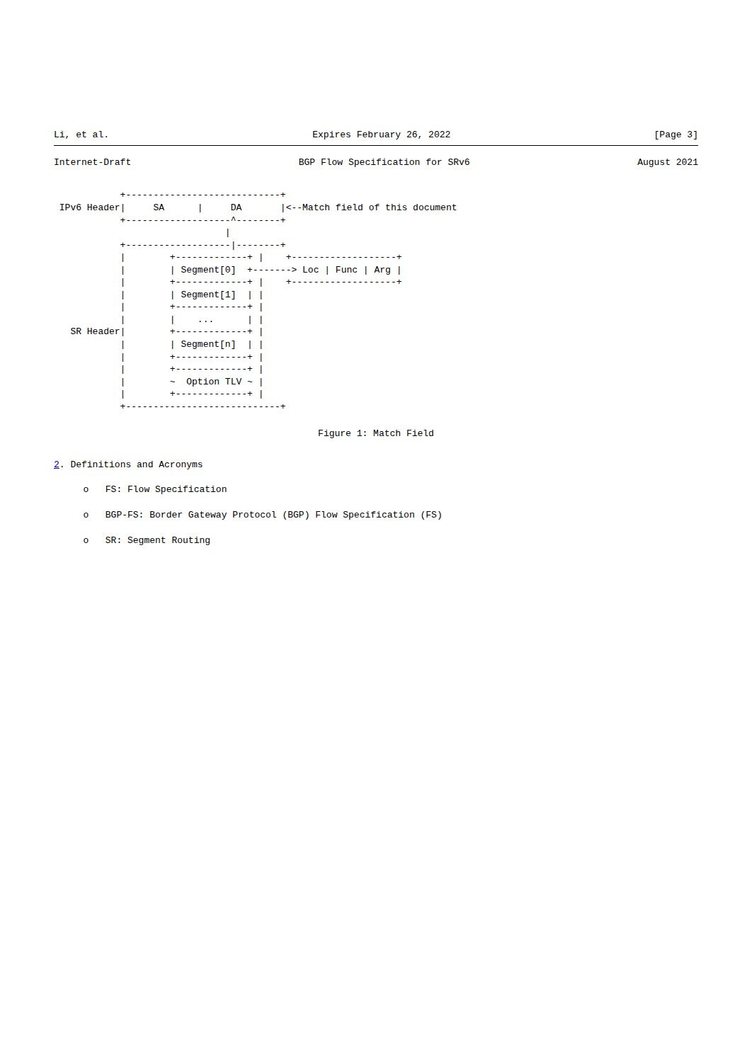Li, et al. Expires February 26, 2022 [Page 3]
Internet-Draft BGP Flow Specification for SRv6 August 2021
            +----------------------------+
 IPv6 Header|     SA      |     DA       |<--Match field of this document
            +-------------------^--------+
                               |
            +-------------------|--------+
            |        +-------------+ |    +-------------------+
            |        | Segment[0]  +-------> Loc | Func | Arg |
            |        +-------------+ |    +-------------------+
            |        | Segment[1]  | |
            |        +-------------+ |
            |        |    ...      | |
   SR Header|        +-------------+ |
            |        | Segment[n]  | |
            |        +-------------+ |
            |        +-------------+ |
            |        ~  Option TLV ~ |
            |        +-------------+ |
            +----------------------------+
Figure 1: Match Field
2. Definitions and Acronyms
FS: Flow Specification
BGP-FS: Border Gateway Protocol (BGP) Flow Specification (FS)
SR: Segment Routing